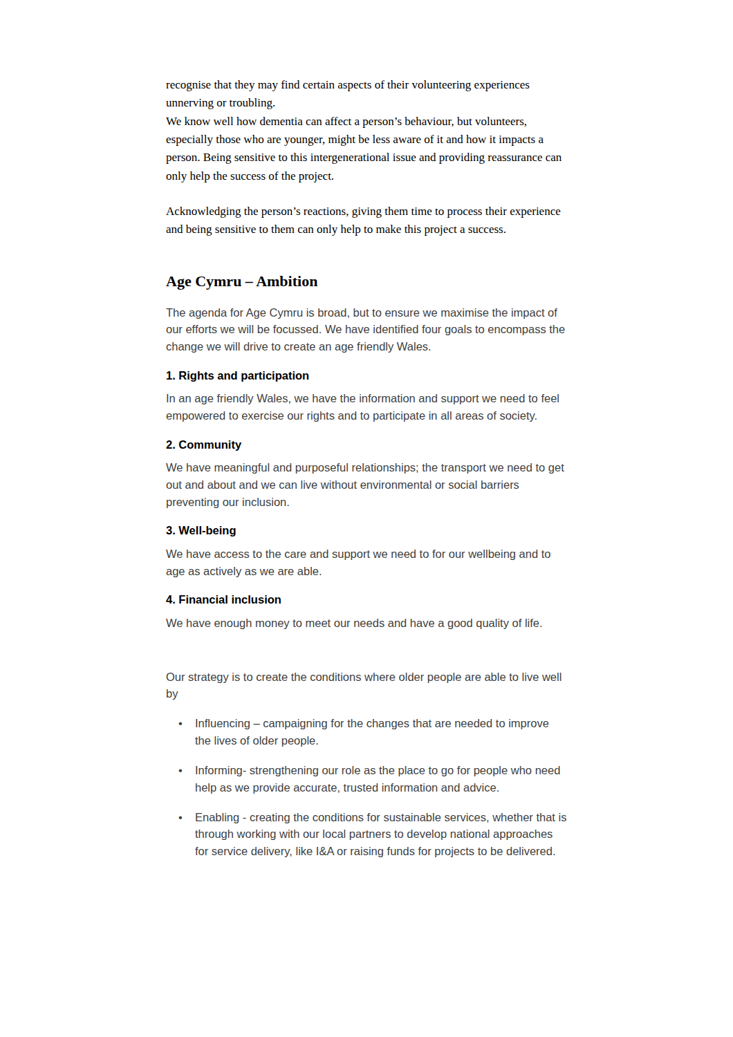recognise that they may find certain aspects of their volunteering experiences unnerving or troubling.
We know well how dementia can affect a person’s behaviour, but volunteers, especially those who are younger, might be less aware of it and how it impacts a person. Being sensitive to this intergenerational issue and providing reassurance can only help the success of the project.
Acknowledging the person’s reactions, giving them time to process their experience and being sensitive to them can only help to make this project a success.
Age Cymru – Ambition
The agenda for Age Cymru is broad, but to ensure we maximise the impact of our efforts we will be focussed. We have identified four goals to encompass the change we will drive to create an age friendly Wales.
1. Rights and participation
In an age friendly Wales, we have the information and support we need to feel empowered to exercise our rights and to participate in all areas of society.
2. Community
We have meaningful and purposeful relationships; the transport we need to get out and about and we can live without environmental or social barriers preventing our inclusion.
3. Well-being
We have access to the care and support we need to for our wellbeing and to age as actively as we are able.
4. Financial inclusion
We have enough money to meet our needs and have a good quality of life.
Our strategy is to create the conditions where older people are able to live well by
Influencing – campaigning for the changes that are needed to improve the lives of older people.
Informing- strengthening our role as the place to go for people who need help as we provide accurate, trusted information and advice.
Enabling - creating the conditions for sustainable services, whether that is through working with our local partners to develop national approaches for service delivery, like I&A or raising funds for projects to be delivered.